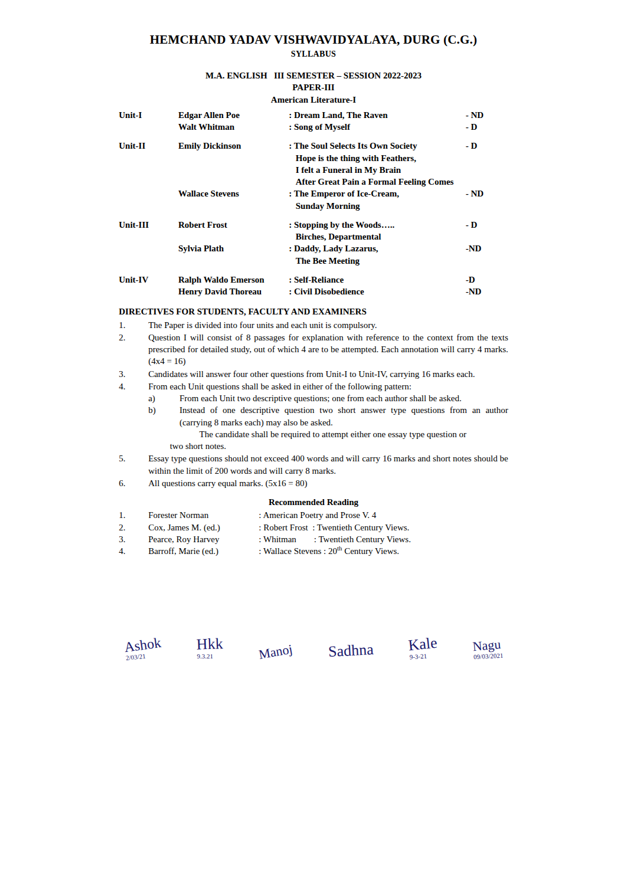HEMCHAND YADAV VISHWAVIDYALAYA, DURG (C.G.)
SYLLABUS
M.A. ENGLISH III SEMESTER – SESSION 2022-2023
PAPER-III
American Literature-I
| Unit-I | Edgar Allen Poe | : Dream Land, The Raven | - ND |
| | Walt Whitman | : Song of Myself | - D |
| Unit-II | Emily Dickinson | : The Soul Selects Its Own Society Hope is the thing with Feathers, I felt a Funeral in My Brain After Great Pain a Formal Feeling Comes | - D |
| | Wallace Stevens | : The Emperor of Ice-Cream, Sunday Morning | - ND |
| Unit-III | Robert Frost | : Stopping by the Woods….. Birches, Departmental | - D |
| | Sylvia Plath | : Daddy, Lady Lazarus, The Bee Meeting | -ND |
| Unit-IV | Ralph Waldo Emerson | : Self-Reliance | -D |
| | Henry David Thoreau | : Civil Disobedience | -ND |
DIRECTIVES FOR STUDENTS, FACULTY AND EXAMINERS
1. The Paper is divided into four units and each unit is compulsory.
2. Question I will consist of 8 passages for explanation with reference to the context from the texts prescribed for detailed study, out of which 4 are to be attempted. Each annotation will carry 4 marks. (4x4 = 16)
3. Candidates will answer four other questions from Unit-I to Unit-IV, carrying 16 marks each.
4. From each Unit questions shall be asked in either of the following pattern:
a) From each Unit two descriptive questions; one from each author shall be asked.
b) Instead of one descriptive question two short answer type questions from an author (carrying 8 marks each) may also be asked. The candidate shall be required to attempt either one essay type question or two short notes.
5. Essay type questions should not exceed 400 words and will carry 16 marks and short notes should be within the limit of 200 words and will carry 8 marks.
6. All questions carry equal marks. (5x16 = 80)
Recommended Reading
| 1. | Forester Norman | : American Poetry and Prose V. 4 |
| 2. | Cox, James M. (ed.) | : Robert Frost : Twentieth Century Views. |
| 3. | Pearce, Roy Harvey | : Whitman : Twentieth Century Views. |
| 4. | Barroff, Marie (ed.) | : Wallace Stevens : 20 th Century Views. |
Ashok2/03/21
Hkk9.3.21
Manoj
Sadhna
Kale9-3-21
Nagu09/03/2021